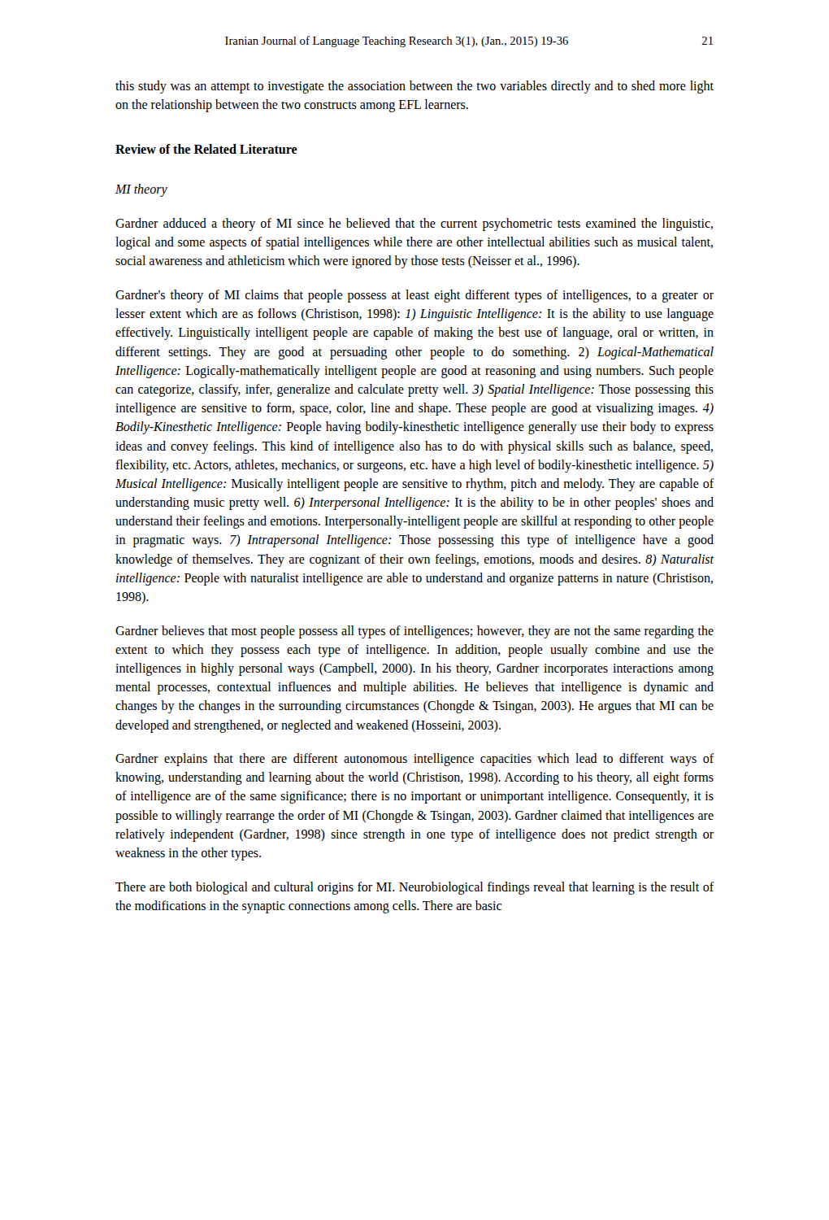Iranian Journal of Language Teaching Research 3(1), (Jan., 2015) 19-36 21
this study was an attempt to investigate the association between the two variables directly and to shed more light on the relationship between the two constructs among EFL learners.
Review of the Related Literature
MI theory
Gardner adduced a theory of MI since he believed that the current psychometric tests examined the linguistic, logical and some aspects of spatial intelligences while there are other intellectual abilities such as musical talent, social awareness and athleticism which were ignored by those tests (Neisser et al., 1996).
Gardner's theory of MI claims that people possess at least eight different types of intelligences, to a greater or lesser extent which are as follows (Christison, 1998): 1) Linguistic Intelligence: It is the ability to use language effectively. Linguistically intelligent people are capable of making the best use of language, oral or written, in different settings. They are good at persuading other people to do something. 2) Logical-Mathematical Intelligence: Logically-mathematically intelligent people are good at reasoning and using numbers. Such people can categorize, classify, infer, generalize and calculate pretty well. 3) Spatial Intelligence: Those possessing this intelligence are sensitive to form, space, color, line and shape. These people are good at visualizing images. 4) Bodily-Kinesthetic Intelligence: People having bodily-kinesthetic intelligence generally use their body to express ideas and convey feelings. This kind of intelligence also has to do with physical skills such as balance, speed, flexibility, etc. Actors, athletes, mechanics, or surgeons, etc. have a high level of bodily-kinesthetic intelligence. 5) Musical Intelligence: Musically intelligent people are sensitive to rhythm, pitch and melody. They are capable of understanding music pretty well. 6) Interpersonal Intelligence: It is the ability to be in other peoples' shoes and understand their feelings and emotions. Interpersonally-intelligent people are skillful at responding to other people in pragmatic ways. 7) Intrapersonal Intelligence: Those possessing this type of intelligence have a good knowledge of themselves. They are cognizant of their own feelings, emotions, moods and desires. 8) Naturalist intelligence: People with naturalist intelligence are able to understand and organize patterns in nature (Christison, 1998).
Gardner believes that most people possess all types of intelligences; however, they are not the same regarding the extent to which they possess each type of intelligence. In addition, people usually combine and use the intelligences in highly personal ways (Campbell, 2000). In his theory, Gardner incorporates interactions among mental processes, contextual influences and multiple abilities. He believes that intelligence is dynamic and changes by the changes in the surrounding circumstances (Chongde & Tsingan, 2003). He argues that MI can be developed and strengthened, or neglected and weakened (Hosseini, 2003).
Gardner explains that there are different autonomous intelligence capacities which lead to different ways of knowing, understanding and learning about the world (Christison, 1998). According to his theory, all eight forms of intelligence are of the same significance; there is no important or unimportant intelligence. Consequently, it is possible to willingly rearrange the order of MI (Chongde & Tsingan, 2003). Gardner claimed that intelligences are relatively independent (Gardner, 1998) since strength in one type of intelligence does not predict strength or weakness in the other types.
There are both biological and cultural origins for MI. Neurobiological findings reveal that learning is the result of the modifications in the synaptic connections among cells. There are basic